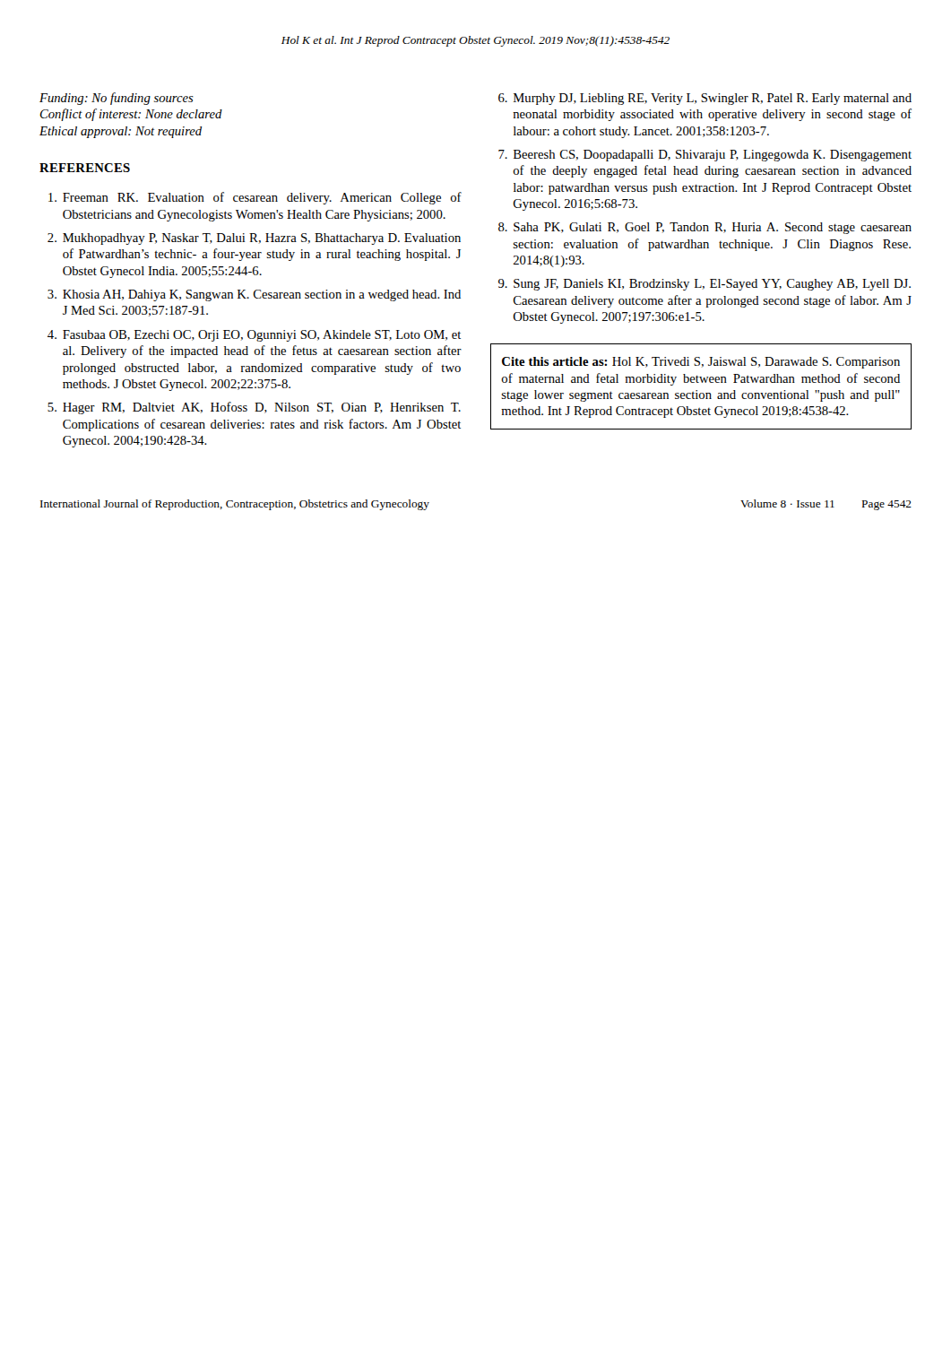Hol K et al. Int J Reprod Contracept Obstet Gynecol. 2019 Nov;8(11):4538-4542
Funding: No funding sources
Conflict of interest: None declared
Ethical approval: Not required
REFERENCES
Freeman RK. Evaluation of cesarean delivery. American College of Obstetricians and Gynecologists Women's Health Care Physicians; 2000.
Mukhopadhyay P, Naskar T, Dalui R, Hazra S, Bhattacharya D. Evaluation of Patwardhan’s technic- a four-year study in a rural teaching hospital. J Obstet Gynecol India. 2005;55:244-6.
Khosia AH, Dahiya K, Sangwan K. Cesarean section in a wedged head. Ind J Med Sci. 2003;57:187-91.
Fasubaa OB, Ezechi OC, Orji EO, Ogunniyi SO, Akindele ST, Loto OM, et al. Delivery of the impacted head of the fetus at caesarean section after prolonged obstructed labor, a randomized comparative study of two methods. J Obstet Gynecol. 2002;22:375-8.
Hager RM, Daltviet AK, Hofoss D, Nilson ST, Oian P, Henriksen T. Complications of cesarean deliveries: rates and risk factors. Am J Obstet Gynecol. 2004;190:428-34.
Murphy DJ, Liebling RE, Verity L, Swingler R, Patel R. Early maternal and neonatal morbidity associated with operative delivery in second stage of labour: a cohort study. Lancet. 2001;358:1203-7.
Beeresh CS, Doopadapalli D, Shivaraju P, Lingegowda K. Disengagement of the deeply engaged fetal head during caesarean section in advanced labor: patwardhan versus push extraction. Int J Reprod Contracept Obstet Gynecol. 2016;5:68-73.
Saha PK, Gulati R, Goel P, Tandon R, Huria A. Second stage caesarean section: evaluation of patwardhan technique. J Clin Diagnos Rese. 2014;8(1):93.
Sung JF, Daniels KI, Brodzinsky L, El-Sayed YY, Caughey AB, Lyell DJ. Caesarean delivery outcome after a prolonged second stage of labor. Am J Obstet Gynecol. 2007;197:306:e1-5.
Cite this article as: Hol K, Trivedi S, Jaiswal S, Darawade S. Comparison of maternal and fetal morbidity between Patwardhan method of second stage lower segment caesarean section and conventional "push and pull" method. Int J Reprod Contracept Obstet Gynecol 2019;8:4538-42.
International Journal of Reproduction, Contraception, Obstetrics and Gynecology
Volume 8 · Issue 11Page 4542